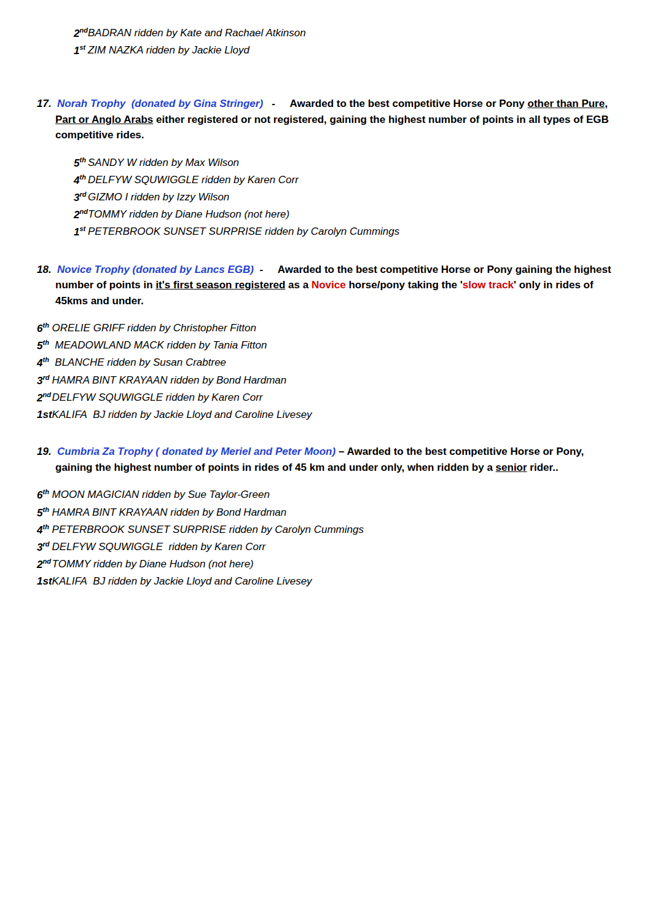| 2 nd | BADRAN ridden by Kate and Rachael Atkinson |
| 1 st | ZIM NAZKA ridden by Jackie Lloyd |
17. Norah Trophy (donated by Gina Stringer) - Awarded to the best competitive Horse or Pony other than Pure, Part or Anglo Arabs either registered or not registered, gaining the highest number of points in all types of EGB competitive rides.
| 5 th | SANDY W ridden by Max Wilson |
| 4 th | DELFYW SQUWIGGLE ridden by Karen Corr |
| 3 rd | GIZMO I ridden by Izzy Wilson |
| 2 nd | TOMMY ridden by Diane Hudson (not here) |
| 1 st | PETERBROOK SUNSET SURPRISE ridden by Carolyn Cummings |
18. Novice Trophy (donated by Lancs EGB) - Awarded to the best competitive Horse or Pony gaining the highest number of points in it's first season registered as a Novice horse/pony taking the 'slow track' only in rides of 45kms and under.
| 6 th | ORELIE GRIFF ridden by Christopher Fitton |
| 5 th | MEADOWLAND MACK ridden by Tania Fitton |
| 4 th | BLANCHE ridden by Susan Crabtree |
| 3 rd | HAMRA BINT KRAYAAN ridden by Bond Hardman |
| 2 nd | DELFYW SQUWIGGLE ridden by Karen Corr |
| 1st | KALIFA BJ ridden by Jackie Lloyd and Caroline Livesey |
19. Cumbria Za Trophy ( donated by Meriel and Peter Moon) – Awarded to the best competitive Horse or Pony, gaining the highest number of points in rides of 45 km and under only, when ridden by a senior rider..
| 6 th | MOON MAGICIAN ridden by Sue Taylor-Green |
| 5 th | HAMRA BINT KRAYAAN ridden by Bond Hardman |
| 4 th | PETERBROOK SUNSET SURPRISE ridden by Carolyn Cummings |
| 3 rd | DELFYW SQUWIGGLE ridden by Karen Corr |
| 2 nd | TOMMY ridden by Diane Hudson (not here) |
| 1st | KALIFA BJ ridden by Jackie Lloyd and Caroline Livesey |